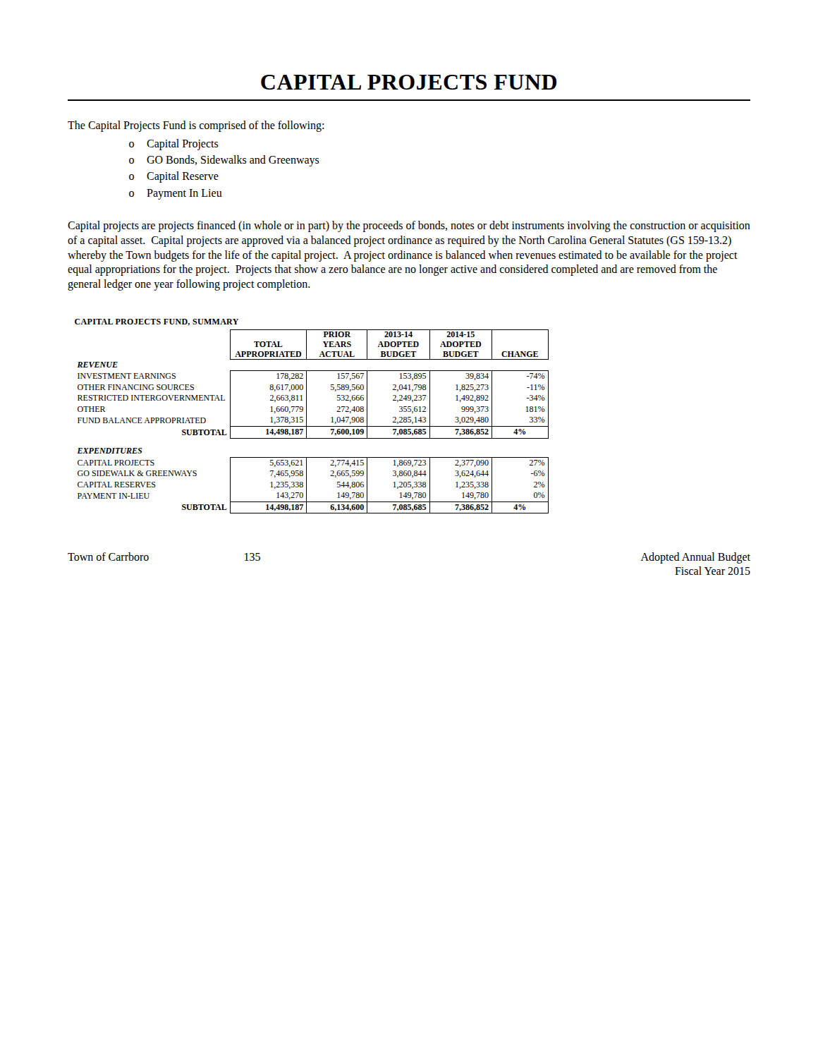CAPITAL PROJECTS FUND
The Capital Projects Fund is comprised of the following:
Capital Projects
GO Bonds, Sidewalks and Greenways
Capital Reserve
Payment In Lieu
Capital projects are projects financed (in whole or in part) by the proceeds of bonds, notes or debt instruments involving the construction or acquisition of a capital asset. Capital projects are approved via a balanced project ordinance as required by the North Carolina General Statutes (GS 159-13.2) whereby the Town budgets for the life of the capital project. A project ordinance is balanced when revenues estimated to be available for the project equal appropriations for the project. Projects that show a zero balance are no longer active and considered completed and are removed from the general ledger one year following project completion.
CAPITAL PROJECTS FUND, SUMMARY
| | TOTAL APPROPRIATED | PRIOR YEARS ACTUAL | 2013-14 ADOPTED BUDGET | 2014-15 ADOPTED BUDGET | CHANGE |
| REVENUE | | | | | |
| INVESTMENT EARNINGS | 178,282 | 157,567 | 153,895 | 39,834 | -74% |
| OTHER FINANCING SOURCES | 8,617,000 | 5,589,560 | 2,041,798 | 1,825,273 | -11% |
| RESTRICTED INTERGOVERNMENTAL | 2,663,811 | 532,666 | 2,249,237 | 1,492,892 | -34% |
| OTHER | 1,660,779 | 272,408 | 355,612 | 999,373 | 181% |
| FUND BALANCE APPROPRIATED | 1,378,315 | 1,047,908 | 2,285,143 | 3,029,480 | 33% |
| SUBTOTAL | 14,498,187 | 7,600,109 | 7,085,685 | 7,386,852 | 4% |
| EXPENDITURES | | | | | |
| CAPITAL PROJECTS | 5,653,621 | 2,774,415 | 1,869,723 | 2,377,090 | 27% |
| GO SIDEWALK & GREENWAYS | 7,465,958 | 2,665,599 | 3,860,844 | 3,624,644 | -6% |
| CAPITAL RESERVES | 1,235,338 | 544,806 | 1,205,338 | 1,235,338 | 2% |
| PAYMENT IN-LIEU | 143,270 | 149,780 | 149,780 | 149,780 | 0% |
| SUBTOTAL | 14,498,187 | 6,134,600 | 7,085,685 | 7,386,852 | 4% |
Town of Carrboro 135 Adopted Annual Budget
Fiscal Year 2015